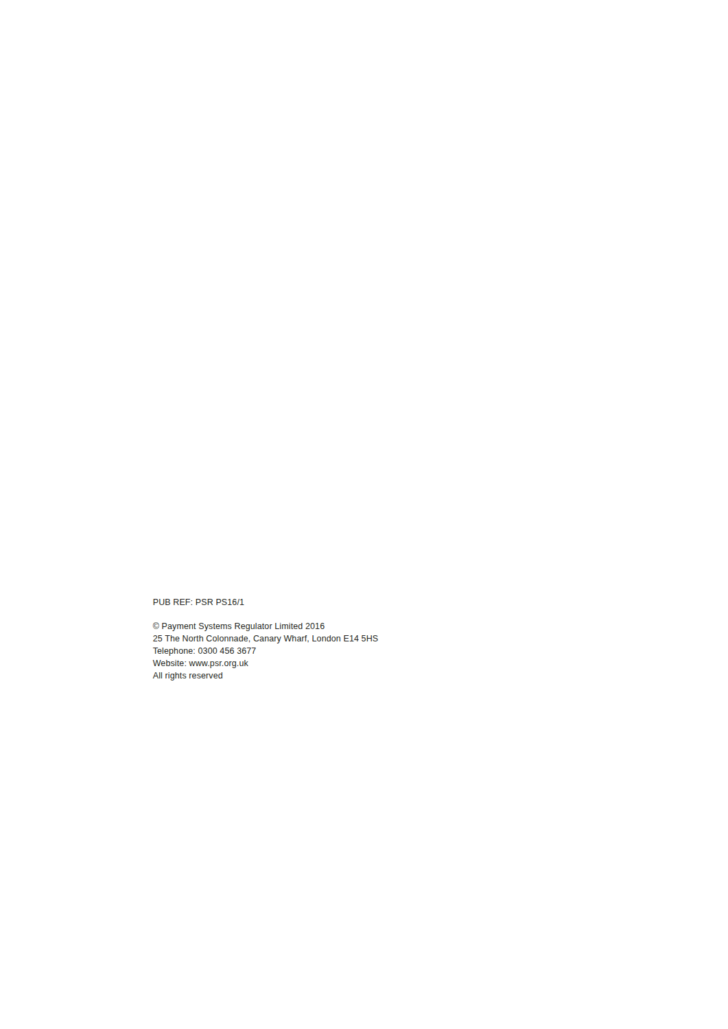PUB REF: PSR PS16/1
© Payment Systems Regulator Limited 2016
25 The North Colonnade, Canary Wharf, London E14 5HS
Telephone: 0300 456 3677
Website: www.psr.org.uk
All rights reserved